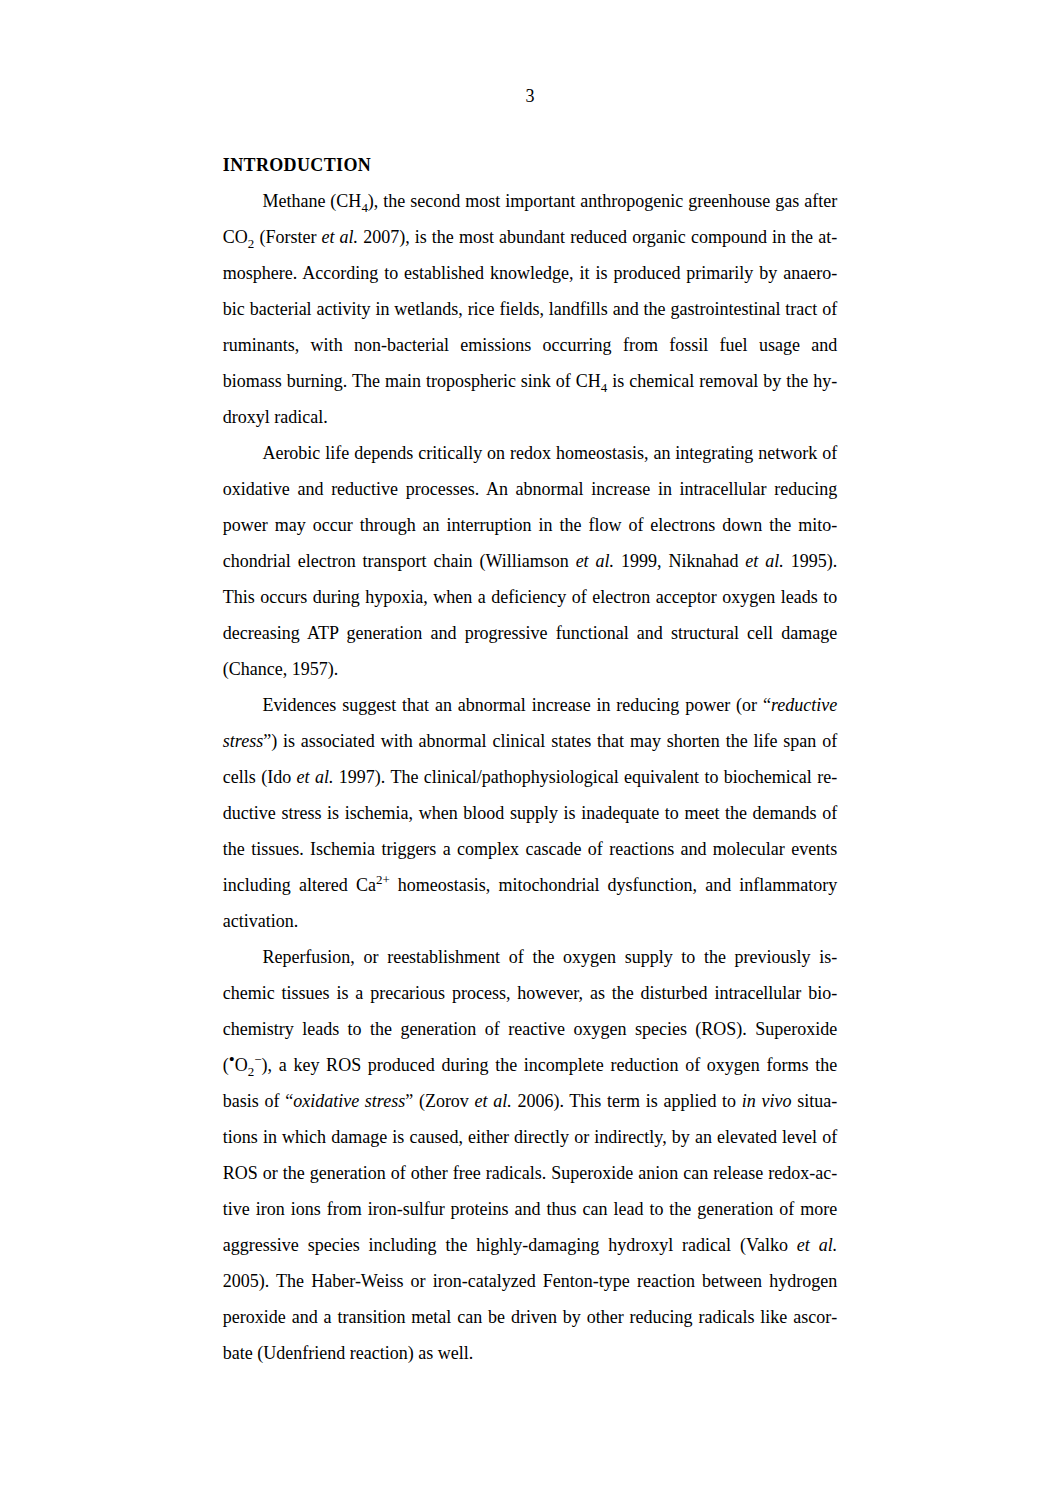3
INTRODUCTION
Methane (CH4), the second most important anthropogenic greenhouse gas after CO2 (Forster et al. 2007), is the most abundant reduced organic compound in the atmosphere. According to established knowledge, it is produced primarily by anaerobic bacterial activity in wetlands, rice fields, landfills and the gastrointestinal tract of ruminants, with non-bacterial emissions occurring from fossil fuel usage and biomass burning. The main tropospheric sink of CH4 is chemical removal by the hydroxyl radical.
Aerobic life depends critically on redox homeostasis, an integrating network of oxidative and reductive processes. An abnormal increase in intracellular reducing power may occur through an interruption in the flow of electrons down the mitochondrial electron transport chain (Williamson et al. 1999, Niknahad et al. 1995). This occurs during hypoxia, when a deficiency of electron acceptor oxygen leads to decreasing ATP generation and progressive functional and structural cell damage (Chance, 1957).
Evidences suggest that an abnormal increase in reducing power (or “reductive stress”) is associated with abnormal clinical states that may shorten the life span of cells (Ido et al. 1997). The clinical/pathophysiological equivalent to biochemical reductive stress is ischemia, when blood supply is inadequate to meet the demands of the tissues. Ischemia triggers a complex cascade of reactions and molecular events including altered Ca2+ homeostasis, mitochondrial dysfunction, and inflammatory activation.
Reperfusion, or reestablishment of the oxygen supply to the previously ischemic tissues is a precarious process, however, as the disturbed intracellular biochemistry leads to the generation of reactive oxygen species (ROS). Superoxide (•O2−), a key ROS produced during the incomplete reduction of oxygen forms the basis of “oxidative stress” (Zorov et al. 2006). This term is applied to in vivo situations in which damage is caused, either directly or indirectly, by an elevated level of ROS or the generation of other free radicals. Superoxide anion can release redox-active iron ions from iron-sulfur proteins and thus can lead to the generation of more aggressive species including the highly-damaging hydroxyl radical (Valko et al. 2005). The Haber-Weiss or iron-catalyzed Fenton-type reaction between hydrogen peroxide and a transition metal can be driven by other reducing radicals like ascorbate (Udenfriend reaction) as well.